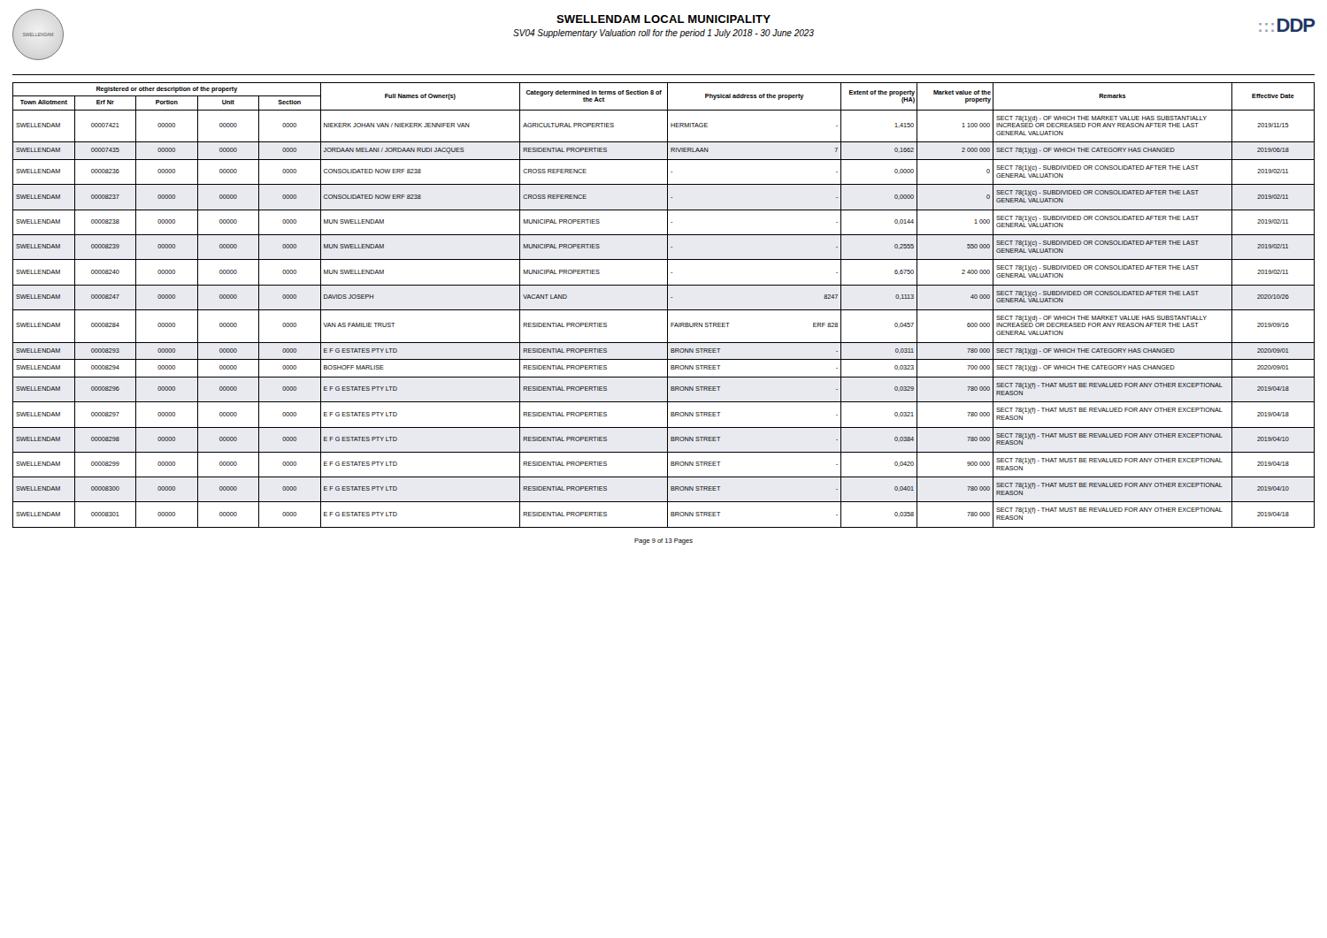SWELLENDAM
SWELLENDAM LOCAL MUNICIPALITY
SV04 Supplementary Valuation roll for the period 1 July 2018 - 30 June 2023
::: DDP
| Registered or other description of the property | Full Names of Owner(s) | Category determined in terms of Section 8 of the Act | Physical address of the property | Extent of the property (HA) | Market value of the property | Remarks | Effective Date |
| --- | --- | --- | --- | --- | --- | --- | --- |
| Town Allotment | Erf Nr | Portion | Unit | Section |
| SWELLENDAM | 00007421 | 00000 | 00000 | 0000 | NIEKERK JOHAN VAN / NIEKERK JENNIFER VAN | AGRICULTURAL PROPERTIES | HERMITAGE - | 1,4150 | 1 100 000 | SECT 78(1)(d) - OF WHICH THE MARKET VALUE HAS SUBSTANTIALLY INCREASED OR DECREASED FOR ANY REASON AFTER THE LAST GENERAL VALUATION | 2019/11/15 |
| SWELLENDAM | 00007435 | 00000 | 00000 | 0000 | JORDAAN MELANI / JORDAAN RUDI JACQUES | RESIDENTIAL PROPERTIES | RIVIERLAAN 7 | 0,1662 | 2 000 000 | SECT 78(1)(g) - OF WHICH THE CATEGORY HAS CHANGED | 2019/06/18 |
| SWELLENDAM | 00008236 | 00000 | 00000 | 0000 | CONSOLIDATED NOW ERF 8238 | CROSS REFERENCE | - - | 0,0000 | 0 | SECT 78(1)(c) - SUBDIVIDED OR CONSOLIDATED AFTER THE LAST GENERAL VALUATION | 2019/02/11 |
| SWELLENDAM | 00008237 | 00000 | 00000 | 0000 | CONSOLIDATED NOW ERF 8238 | CROSS REFERENCE | - - | 0,0000 | 0 | SECT 78(1)(c) - SUBDIVIDED OR CONSOLIDATED AFTER THE LAST GENERAL VALUATION | 2019/02/11 |
| SWELLENDAM | 00008238 | 00000 | 00000 | 0000 | MUN SWELLENDAM | MUNICIPAL PROPERTIES | - - | 0,0144 | 1 000 | SECT 78(1)(c) - SUBDIVIDED OR CONSOLIDATED AFTER THE LAST GENERAL VALUATION | 2019/02/11 |
| SWELLENDAM | 00008239 | 00000 | 00000 | 0000 | MUN SWELLENDAM | MUNICIPAL PROPERTIES | - - | 0,2555 | 550 000 | SECT 78(1)(c) - SUBDIVIDED OR CONSOLIDATED AFTER THE LAST GENERAL VALUATION | 2019/02/11 |
| SWELLENDAM | 00008240 | 00000 | 00000 | 0000 | MUN SWELLENDAM | MUNICIPAL PROPERTIES | - - | 6,6750 | 2 400 000 | SECT 78(1)(c) - SUBDIVIDED OR CONSOLIDATED AFTER THE LAST GENERAL VALUATION | 2019/02/11 |
| SWELLENDAM | 00008247 | 00000 | 00000 | 0000 | DAVIDS JOSEPH | VACANT LAND | - 8247 | 0,1113 | 40 000 | SECT 78(1)(c) - SUBDIVIDED OR CONSOLIDATED AFTER THE LAST GENERAL VALUATION | 2020/10/26 |
| SWELLENDAM | 00008284 | 00000 | 00000 | 0000 | VAN AS FAMILIE TRUST | RESIDENTIAL PROPERTIES | FAIRBURN STREET ERF 828 | 0,0457 | 600 000 | SECT 78(1)(d) - OF WHICH THE MARKET VALUE HAS SUBSTANTIALLY INCREASED OR DECREASED FOR ANY REASON AFTER THE LAST GENERAL VALUATION | 2019/09/16 |
| SWELLENDAM | 00008293 | 00000 | 00000 | 0000 | E F G ESTATES PTY LTD | RESIDENTIAL PROPERTIES | BRONN STREET - | 0,0311 | 780 000 | SECT 78(1)(g) - OF WHICH THE CATEGORY HAS CHANGED | 2020/09/01 |
| SWELLENDAM | 00008294 | 00000 | 00000 | 0000 | BOSHOFF MARLISE | RESIDENTIAL PROPERTIES | BRONN STREET - | 0,0323 | 700 000 | SECT 78(1)(g) - OF WHICH THE CATEGORY HAS CHANGED | 2020/09/01 |
| SWELLENDAM | 00008296 | 00000 | 00000 | 0000 | E F G ESTATES PTY LTD | RESIDENTIAL PROPERTIES | BRONN STREET - | 0,0329 | 780 000 | SECT 78(1)(f) - THAT MUST BE REVALUED FOR ANY OTHER EXCEPTIONAL REASON | 2019/04/18 |
| SWELLENDAM | 00008297 | 00000 | 00000 | 0000 | E F G ESTATES PTY LTD | RESIDENTIAL PROPERTIES | BRONN STREET - | 0,0321 | 780 000 | SECT 78(1)(f) - THAT MUST BE REVALUED FOR ANY OTHER EXCEPTIONAL REASON | 2019/04/18 |
| SWELLENDAM | 00008298 | 00000 | 00000 | 0000 | E F G ESTATES PTY LTD | RESIDENTIAL PROPERTIES | BRONN STREET - | 0,0384 | 780 000 | SECT 78(1)(f) - THAT MUST BE REVALUED FOR ANY OTHER EXCEPTIONAL REASON | 2019/04/10 |
| SWELLENDAM | 00008299 | 00000 | 00000 | 0000 | E F G ESTATES PTY LTD | RESIDENTIAL PROPERTIES | BRONN STREET - | 0,0420 | 900 000 | SECT 78(1)(f) - THAT MUST BE REVALUED FOR ANY OTHER EXCEPTIONAL REASON | 2019/04/18 |
| SWELLENDAM | 00008300 | 00000 | 00000 | 0000 | E F G ESTATES PTY LTD | RESIDENTIAL PROPERTIES | BRONN STREET - | 0,0401 | 780 000 | SECT 78(1)(f) - THAT MUST BE REVALUED FOR ANY OTHER EXCEPTIONAL REASON | 2019/04/10 |
| SWELLENDAM | 00008301 | 00000 | 00000 | 0000 | E F G ESTATES PTY LTD | RESIDENTIAL PROPERTIES | BRONN STREET - | 0,0358 | 780 000 | SECT 78(1)(f) - THAT MUST BE REVALUED FOR ANY OTHER EXCEPTIONAL REASON | 2019/04/18 |
Page 9 of 13 Pages